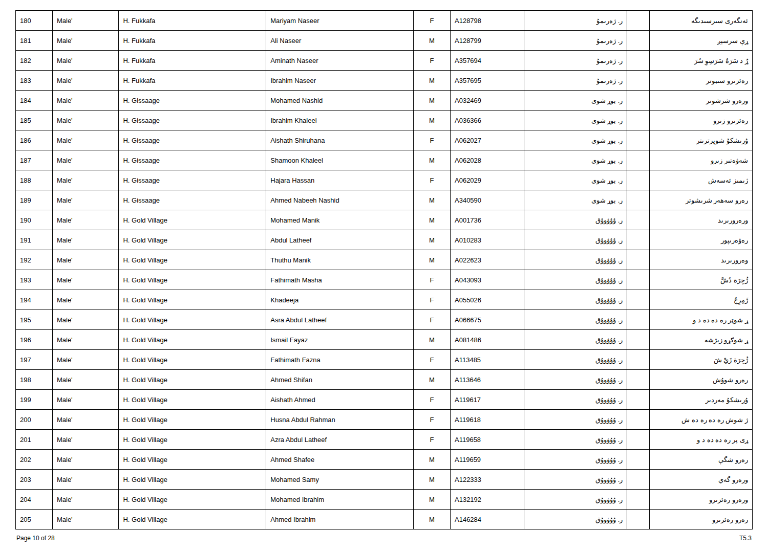| 180 | Male' | H. Fukkafa | Mariyam Naseer | F | A128798 | ر. ژەرىمۇ | | ئەنگەرى سىرسىدىگە |
| 181 | Male' | H. Fukkafa | Ali Naseer | M | A128799 | ر. ژەرىمۇ | | ړې سرسېږ |
| 182 | Male' | H. Fukkafa | Aminath Naseer | F | A357694 | ر. ژەرىمۇ | | ړٌ د سَرَهٌ سَرَسِوِ سُرَ |
| 183 | Male' | H. Fukkafa | Ibrahim Naseer | M | A357695 | ر. ژەرىمۇ | | رەئزىرو سىبوتر |
| 184 | Male' | H. Gissaage | Mohamed Nashid | M | A032469 | ر. بوړ شوی | | ورەرو شرشوتر |
| 185 | Male' | H. Gissaage | Ibrahim Khaleel | M | A036366 | ر. بوړ شوی | | رەئزىرو زىرو |
| 186 | Male' | H. Gissaage | Aishath Shiruhana | F | A062027 | ر. بوړ شوی | | ۇرىشكۇ شوپرترىتر |
| 187 | Male' | H. Gissaage | Shamoon Khaleel | M | A062028 | ر. بوړ شوی | | شەۋەتىر زىرو |
| 188 | Male' | H. Gissaage | Hajara Hassan | F | A062029 | ر. بوړ شوی | | ژىمىز ئەسەش |
| 189 | Male' | H. Gissaage | Ahmed Nabeeh Nashid | M | A340590 | ر. بوړ شوی | | رەرو سەھەر شرىشوتر |
| 190 | Male' | H. Gold Village | Mohamed Manik | M | A001736 | ر. ۇۇۋوۇق | | ورەرورىرىد |
| 191 | Male' | H. Gold Village | Abdul Latheef | M | A010283 | ر. ۇۇۋوۇق | | رەۋەرىپور |
| 192 | Male' | H. Gold Village | Thuthu Manik | M | A022623 | ر. ۇۇۋوۇق | | وەرورىرىد |
| 193 | Male' | H. Gold Village | Fathimath Masha | F | A043093 | ر. ۇۇۋوۇق | | ژُجِرَة دُشَّ |
| 194 | Male' | H. Gold Village | Khadeeja | F | A055026 | ر. ۇۇۋوۇق | | ژَمِرِجٌ |
| 195 | Male' | H. Gold Village | Asra Abdul Latheef | F | A066675 | ر. ۇۇۋوۇق | | ړ شوټر ره ده ده د و |
| 196 | Male' | H. Gold Village | Ismail Fayaz | M | A081486 | ر. ۇۇۋوۇق | | ړ شوګړو زېژشه |
| 197 | Male' | H. Gold Village | Fathimath Fazna | F | A113485 | ر. ۇۇۋوۇق | | ژُجِرَة زَيْ شَ |
| 198 | Male' | H. Gold Village | Ahmed Shifan | M | A113646 | ر. ۇۇۋوۇق | | رەرو شوۇش |
| 199 | Male' | H. Gold Village | Aishath Ahmed | F | A119617 | ر. ۇۇۋوۇق | | ۇرىشكۇ مەردىر |
| 200 | Male' | H. Gold Village | Husna Abdul Rahman | F | A119618 | ر. ۇۇۋوۇق | | ژ شوش رە دە رە دە ش |
| 201 | Male' | H. Gold Village | Azra Abdul Latheef | F | A119658 | ر. ۇۇۋوۇق | | ړی پر ره ده ده د و |
| 202 | Male' | H. Gold Village | Ahmed Shafee | M | A119659 | ر. ۇۇۋوۇق | | رەرو شگې |
| 203 | Male' | H. Gold Village | Mohamed Samy | M | A122333 | ر. ۇۇۋوۇق | | ورەرو گەي |
| 204 | Male' | H. Gold Village | Mohamed Ibrahim | M | A132192 | ر. ۇۇۋوۇق | | ورەرو رەئزىرو |
| 205 | Male' | H. Gold Village | Ahmed Ibrahim | M | A146284 | ر. ۇۇۋوۇق | | رەرو رەئزىرو |
Page 10 of 28 T5.3